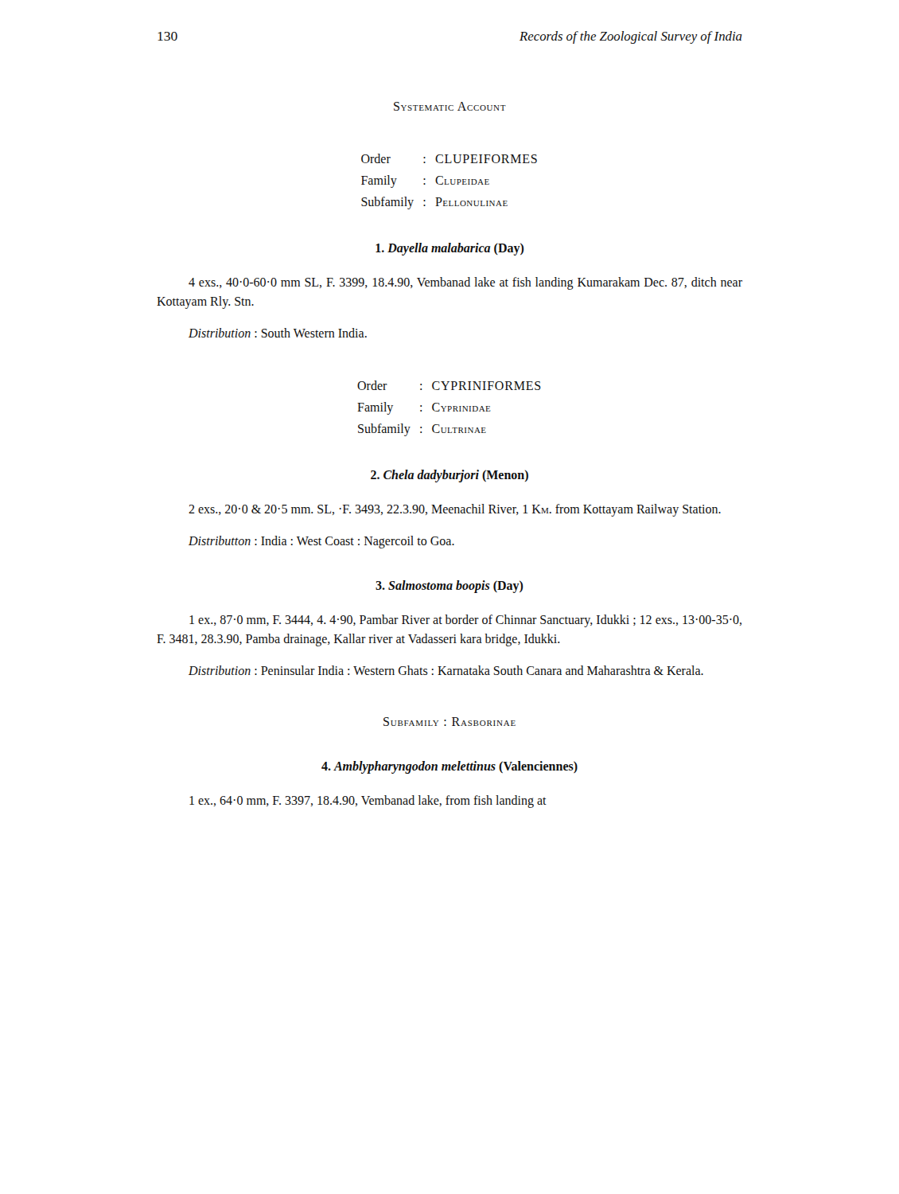130 Records of the Zoological Survey of India
Systematic Account
| Order | : | CLUPEIFORMES |
| Family | : | Clupeidae |
| Subfamily | : | Pellonulinae |
1. Dayella malabarica (Day)
4 exs., 40·0-60·0 mm SL, F. 3399, 18.4.90, Vembanad lake at fish landing Kumarakam Dec. 87, ditch near Kottayam Rly. Stn.
Distribution : South Western India.
| Order | : | CYPRINIFORMES |
| Family | : | Cyprinidae |
| Subfamily | : | Cultrinae |
2. Chela dadyburjori (Menon)
2 exs., 20·0 & 20·5 mm. SL, ·F. 3493, 22.3.90, Meenachil River, 1 Km. from Kottayam Railway Station.
Distributton : India : West Coast : Nagercoil to Goa.
3. Salmostoma boopis (Day)
1 ex., 87·0 mm, F. 3444, 4. 4·90, Pambar River at border of Chinnar Sanctuary, Idukki ; 12 exs., 13·00-35·0, F. 3481, 28.3.90, Pamba drainage, Kallar river at Vadasseri kara bridge, Idukki.
Distribution : Peninsular India : Western Ghats : Karnataka South Canara and Maharashtra & Kerala.
Subfamily : Rasborinae
4. Amblypharyngodon melettinus (Valenciennes)
1 ex., 64·0 mm, F. 3397, 18.4.90, Vembanad lake, from fish landing at